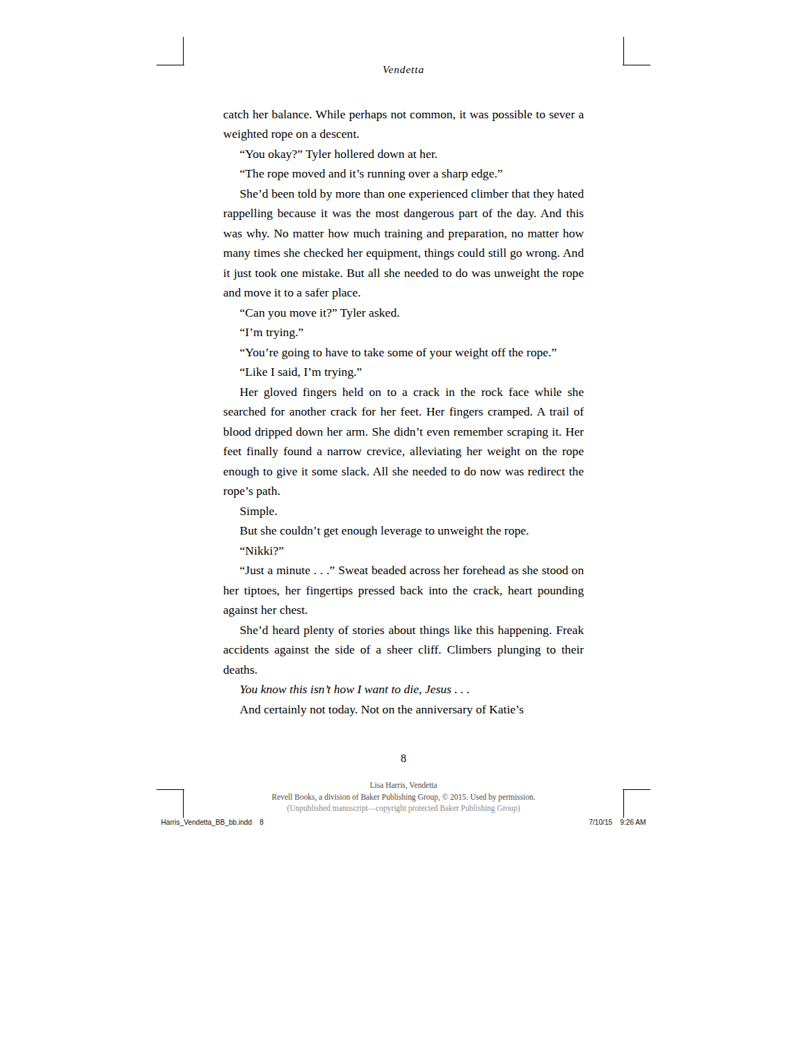Vendetta
catch her balance. While perhaps not common, it was possible to sever a weighted rope on a descent.
“You okay?” Tyler hollered down at her.
“The rope moved and it’s running over a sharp edge.”
She’d been told by more than one experienced climber that they hated rappelling because it was the most dangerous part of the day. And this was why. No matter how much training and preparation, no matter how many times she checked her equipment, things could still go wrong. And it just took one mistake. But all she needed to do was unweight the rope and move it to a safer place.
“Can you move it?” Tyler asked.
“I’m trying.”
“You’re going to have to take some of your weight off the rope.”
“Like I said, I’m trying.”
Her gloved fingers held on to a crack in the rock face while she searched for another crack for her feet. Her fingers cramped. A trail of blood dripped down her arm. She didn’t even remember scraping it. Her feet finally found a narrow crevice, alleviating her weight on the rope enough to give it some slack. All she needed to do now was redirect the rope’s path.
Simple.
But she couldn’t get enough leverage to unweight the rope.
“Nikki?”
“Just a minute . . .” Sweat beaded across her forehead as she stood on her tiptoes, her fingertips pressed back into the crack, heart pounding against her chest.
She’d heard plenty of stories about things like this happening. Freak accidents against the side of a sheer cliff. Climbers plunging to their deaths.
You know this isn’t how I want to die, Jesus . . .
And certainly not today. Not on the anniversary of Katie’s
8
Lisa Harris, Vendetta
Revell Books, a division of Baker Publishing Group, © 2015. Used by permission.
(Unpublished manuscript—copyright protected Baker Publishing Group)
Harris_Vendetta_BB_bb.indd 8
7/10/159:26 AM